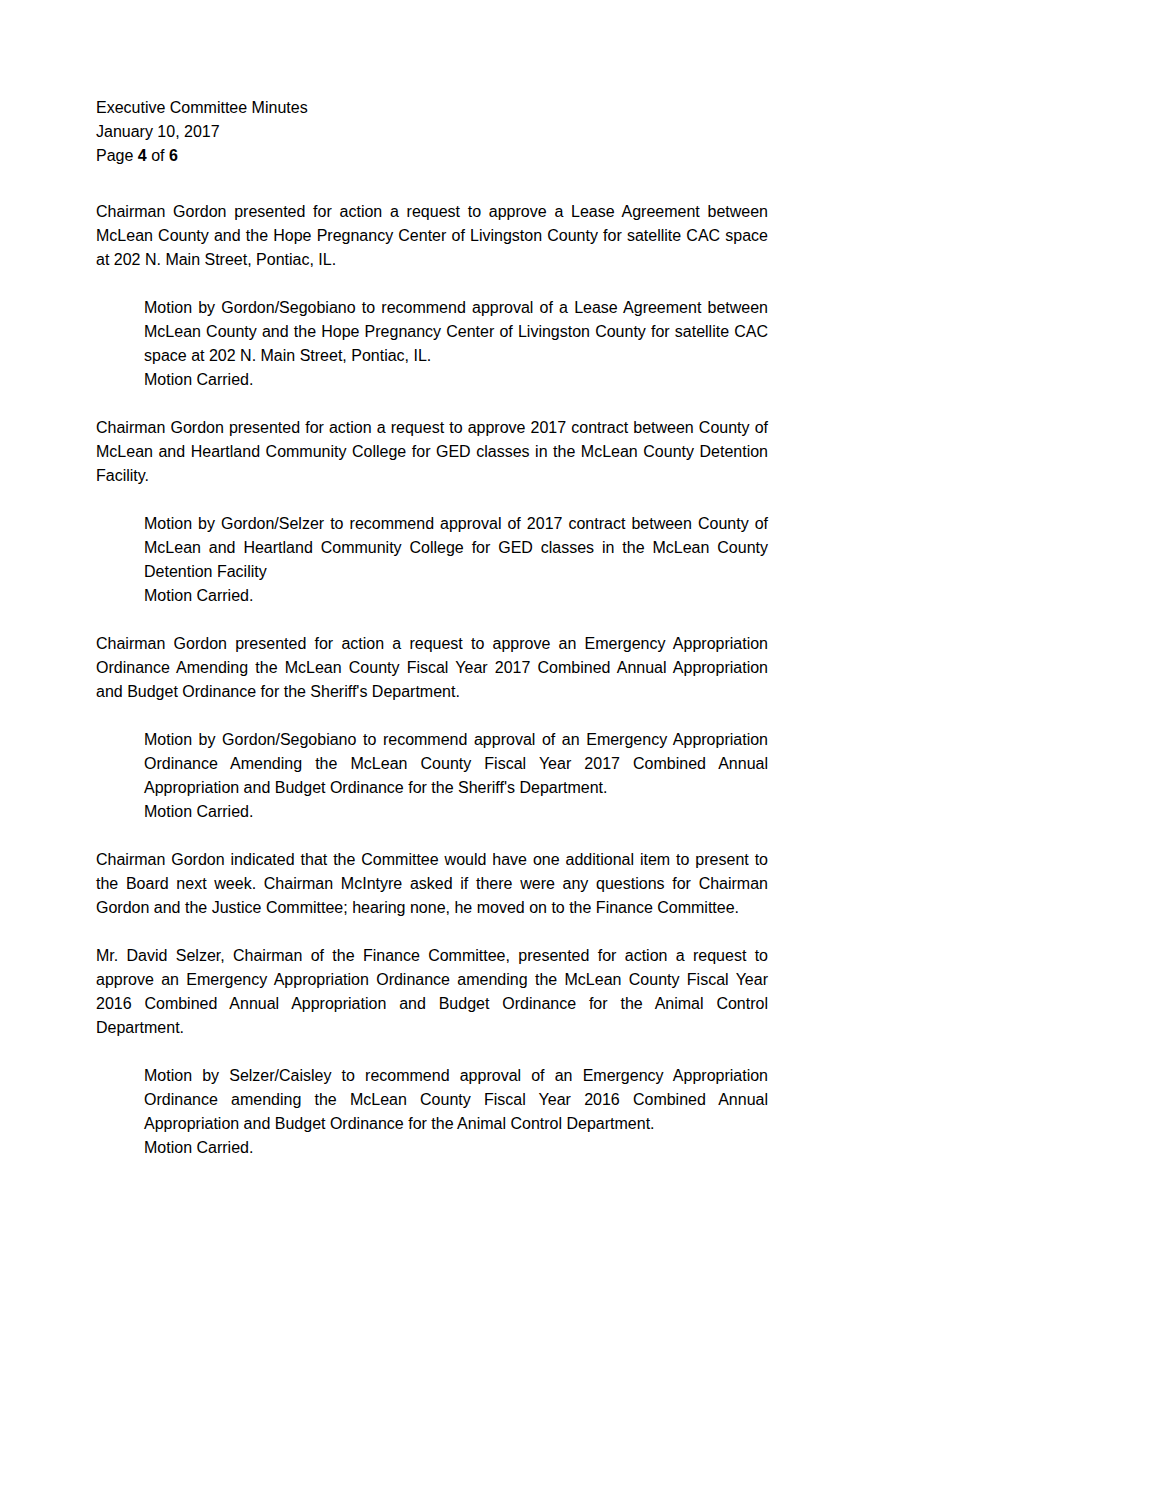Executive Committee Minutes
January 10, 2017
Page 4 of 6
Chairman Gordon presented for action a request to approve a Lease Agreement between McLean County and the Hope Pregnancy Center of Livingston County for satellite CAC space at 202 N. Main Street, Pontiac, IL.
Motion by Gordon/Segobiano to recommend approval of a Lease Agreement between McLean County and the Hope Pregnancy Center of Livingston County for satellite CAC space at 202 N. Main Street, Pontiac, IL.
Motion Carried.
Chairman Gordon presented for action a request to approve 2017 contract between County of McLean and Heartland Community College for GED classes in the McLean County Detention Facility.
Motion by Gordon/Selzer to recommend approval of 2017 contract between County of McLean and Heartland Community College for GED classes in the McLean County Detention Facility
Motion Carried.
Chairman Gordon presented for action a request to approve an Emergency Appropriation Ordinance Amending the McLean County Fiscal Year 2017 Combined Annual Appropriation and Budget Ordinance for the Sheriff's Department.
Motion by Gordon/Segobiano to recommend approval of an Emergency Appropriation Ordinance Amending the McLean County Fiscal Year 2017 Combined Annual Appropriation and Budget Ordinance for the Sheriff's Department.
Motion Carried.
Chairman Gordon indicated that the Committee would have one additional item to present to the Board next week. Chairman McIntyre asked if there were any questions for Chairman Gordon and the Justice Committee; hearing none, he moved on to the Finance Committee.
Mr. David Selzer, Chairman of the Finance Committee, presented for action a request to approve an Emergency Appropriation Ordinance amending the McLean County Fiscal Year 2016 Combined Annual Appropriation and Budget Ordinance for the Animal Control Department.
Motion by Selzer/Caisley to recommend approval of an Emergency Appropriation Ordinance amending the McLean County Fiscal Year 2016 Combined Annual Appropriation and Budget Ordinance for the Animal Control Department.
Motion Carried.